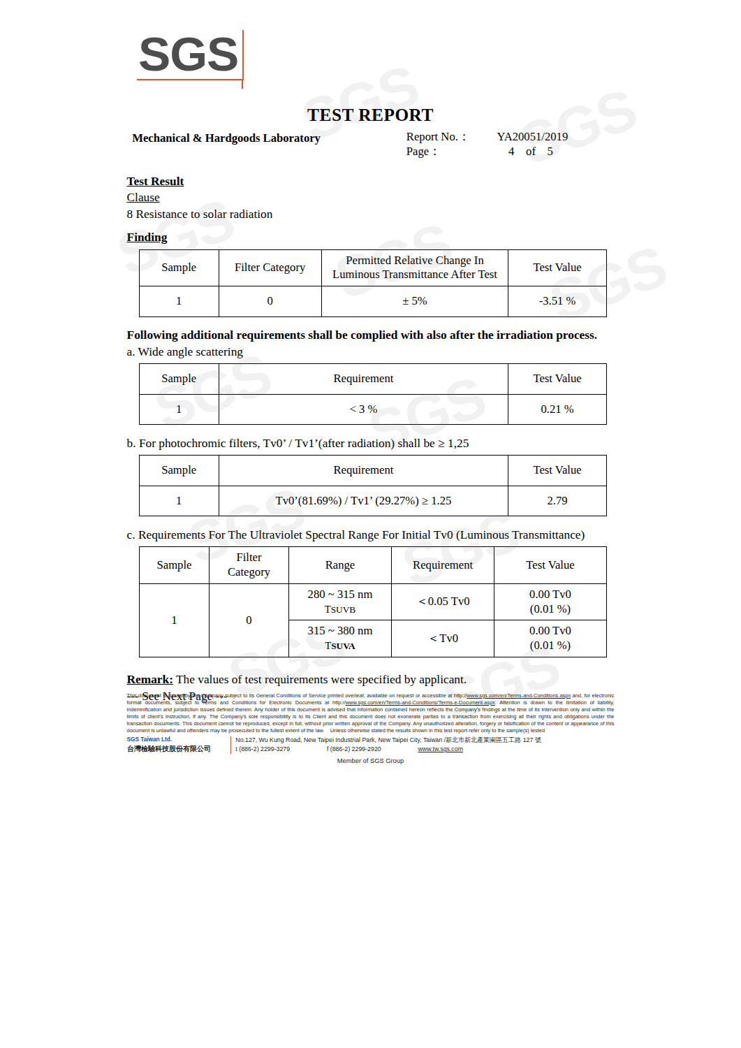SGS
SGS
SGS
SGS
SGS
SGS
SGS
SGS
SGS
SGS
SGS
SGS
TEST REPORT
Mechanical & Hardgoods Laboratory
Report No.：YA20051/2019
Page： 4 of 5
Test Result
Clause
8 Resistance to solar radiation
Finding
| Sample | Filter Category | Permitted Relative Change In Luminous Transmittance After Test | Test Value |
| --- | --- | --- | --- |
| 1 | 0 | ± 5% | -3.51 % |
Following additional requirements shall be complied with also after the irradiation process.
a. Wide angle scattering
| Sample | Requirement | Test Value |
| --- | --- | --- |
| 1 | < 3 % | 0.21 % |
b. For photochromic filters, Tv0’ / Tv1’(after radiation) shall be ≥ 1,25
| Sample | Requirement | Test Value |
| --- | --- | --- |
| 1 | Tv0’(81.69%) / Tv1’ (29.27%) ≥ 1.25 | 2.79 |
c. Requirements For The Ultraviolet Spectral Range For Initial Tv0 (Luminous Transmittance)
| Sample | Filter Category | Range | Requirement | Test Value |
| --- | --- | --- | --- | --- |
| 1 | 0 | 280 ~ 315 nm T SUVB | ＜0.05 Tv0 | 0.00 Tv0 (0.01 %) |
| 315 ~ 380 nm T SUVA | ＜Tv0 | 0.00 Tv0 (0.01 %) |
Remark: The values of test requirements were specified by applicant.
--- See Next Page ---
This document is issued by the Company subject to its General Conditions of Service printed overleaf, available on request or accessible at http://www.sgs.com/en/Terms-and-Conditions.aspx and, for electronic format documents, subject to Terms and Conditions for Electronic Documents at http://www.sgs.com/en/Terms-and-Conditions/Terms-e-Document.aspx. Attention is drawn to the limitation of liability, indemnification and jurisdiction issues defined therein. Any holder of this document is advised that information contained hereon reflects the Company's findings at the time of its intervention only and within the limits of client's instruction, if any. The Company's sole responsibility is to its Client and this document does not exonerate parties to a transaction from exercising all their rights and obligations under the transaction documents. This document cannot be reproduced, except in full, without prior written approval of the Company. Any unauthorized alteration, forgery or falsification of the content or appearance of this document is unlawful and offenders may be prosecuted to the fullest extent of the law. Unless otherwise stated the results shown in this test report refer only to the sample(s) tested
SGS Taiwan Ltd. 台灣檢驗科技股份有限公司
No.127, Wu Kung Road, New Taipei Industrial Park, New Taipei City, Taiwan /新北市新北產業園區五工路 127 號
t (886-2) 2299-3279 f (886-2) 2299-2920 www.tw.sgs.com
Member of SGS Group